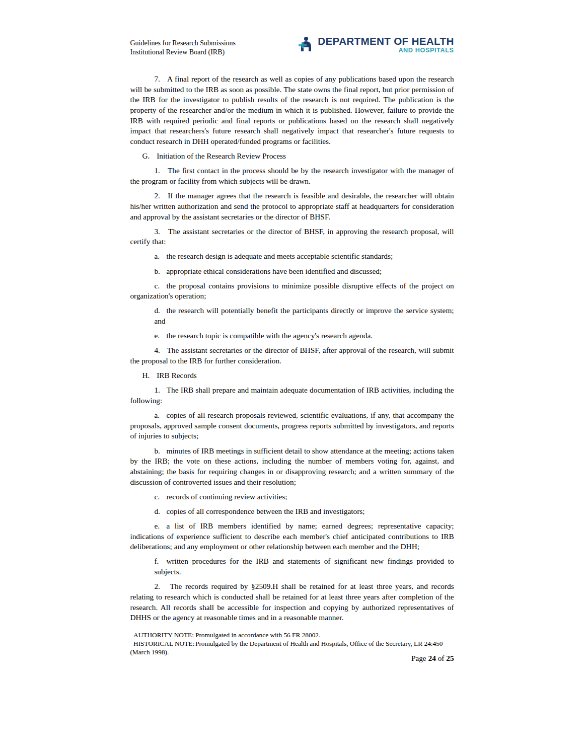Guidelines for Research Submissions
Institutional Review Board (IRB)
DEPARTMENT OF HEALTH
AND HOSPITALS
7. A final report of the research as well as copies of any publications based upon the research will be submitted to the IRB as soon as possible. The state owns the final report, but prior permission of the IRB for the investigator to publish results of the research is not required. The publication is the property of the researcher and/or the medium in which it is published. However, failure to provide the IRB with required periodic and final reports or publications based on the research shall negatively impact that researchers's future research shall negatively impact that researcher's future requests to conduct research in DHH operated/funded programs or facilities.
G. Initiation of the Research Review Process
1. The first contact in the process should be by the research investigator with the manager of the program or facility from which subjects will be drawn.
2. If the manager agrees that the research is feasible and desirable, the researcher will obtain his/her written authorization and send the protocol to appropriate staff at headquarters for consideration and approval by the assistant secretaries or the director of BHSF.
3. The assistant secretaries or the director of BHSF, in approving the research proposal, will certify that:
a. the research design is adequate and meets acceptable scientific standards;
b. appropriate ethical considerations have been identified and discussed;
c. the proposal contains provisions to minimize possible disruptive effects of the project on organization's operation;
d. the research will potentially benefit the participants directly or improve the service system; and
e. the research topic is compatible with the agency's research agenda.
4. The assistant secretaries or the director of BHSF, after approval of the research, will submit the proposal to the IRB for further consideration.
H. IRB Records
1. The IRB shall prepare and maintain adequate documentation of IRB activities, including the following:
a. copies of all research proposals reviewed, scientific evaluations, if any, that accompany the proposals, approved sample consent documents, progress reports submitted by investigators, and reports of injuries to subjects;
b. minutes of IRB meetings in sufficient detail to show attendance at the meeting; actions taken by the IRB; the vote on these actions, including the number of members voting for, against, and abstaining; the basis for requiring changes in or disapproving research; and a written summary of the discussion of controverted issues and their resolution;
c. records of continuing review activities;
d. copies of all correspondence between the IRB and investigators;
e. a list of IRB members identified by name; earned degrees; representative capacity; indications of experience sufficient to describe each member's chief anticipated contributions to IRB deliberations; and any employment or other relationship between each member and the DHH;
f. written procedures for the IRB and statements of significant new findings provided to subjects.
2. The records required by §2509.H shall be retained for at least three years, and records relating to research which is conducted shall be retained for at least three years after completion of the research. All records shall be accessible for inspection and copying by authorized representatives of DHHS or the agency at reasonable times and in a reasonable manner.
AUTHORITY NOTE: Promulgated in accordance with 56 FR 28002.
HISTORICAL NOTE: Promulgated by the Department of Health and Hospitals, Office of the Secretary, LR 24:450 (March 1998).
Page 24 of 25